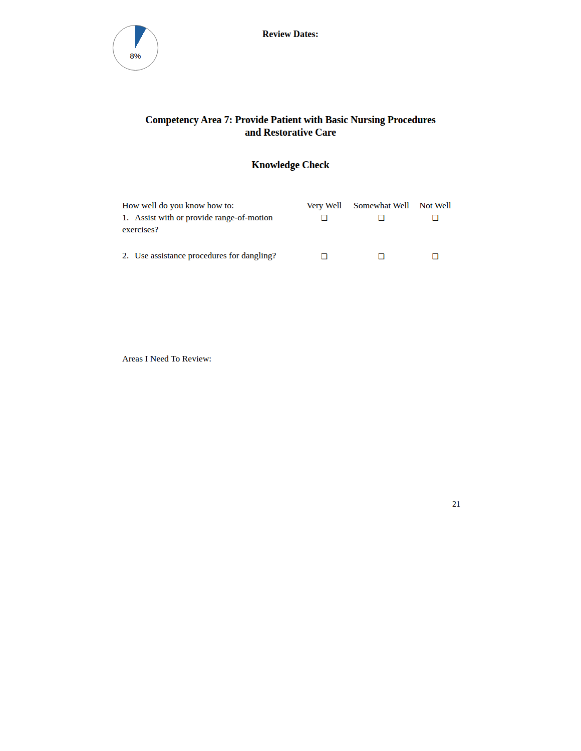8%
Review Dates:
Competency Area 7: Provide Patient with Basic Nursing Procedures
and Restorative Care
Knowledge Check
| How well do you know how to: | Very Well | Somewhat Well | Not Well |
| --- | --- | --- | --- |
| 1. Assist with or provide range-of-motion exercises? | ❑ | ❑ | ❑ |
| 2. Use assistance procedures for dangling? | ❑ | ❑ | ❑ |
Areas I Need To Review:
21